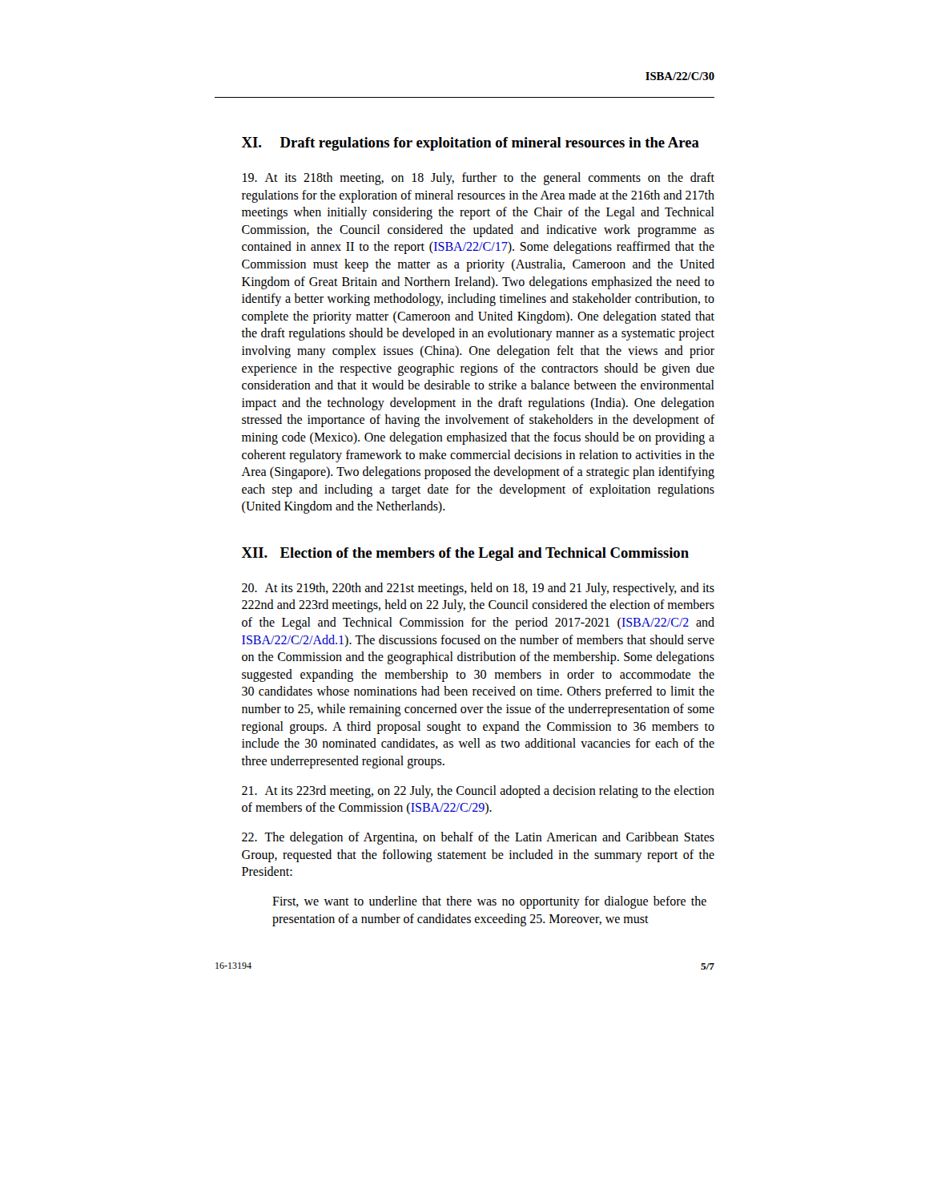ISBA/22/C/30
XI.
Draft regulations for exploitation of mineral resources in the Area
19. At its 218th meeting, on 18 July, further to the general comments on the draft regulations for the exploration of mineral resources in the Area made at the 216th and 217th meetings when initially considering the report of the Chair of the Legal and Technical Commission, the Council considered the updated and indicative work programme as contained in annex II to the report (ISBA/22/C/17). Some delegations reaffirmed that the Commission must keep the matter as a priority (Australia, Cameroon and the United Kingdom of Great Britain and Northern Ireland). Two delegations emphasized the need to identify a better working methodology, including timelines and stakeholder contribution, to complete the priority matter (Cameroon and United Kingdom). One delegation stated that the draft regulations should be developed in an evolutionary manner as a systematic project involving many complex issues (China). One delegation felt that the views and prior experience in the respective geographic regions of the contractors should be given due consideration and that it would be desirable to strike a balance between the environmental impact and the technology development in the draft regulations (India). One delegation stressed the importance of having the involvement of stakeholders in the development of mining code (Mexico). One delegation emphasized that the focus should be on providing a coherent regulatory framework to make commercial decisions in relation to activities in the Area (Singapore). Two delegations proposed the development of a strategic plan identifying each step and including a target date for the development of exploitation regulations (United Kingdom and the Netherlands).
XII.
Election of the members of the Legal and Technical Commission
20. At its 219th, 220th and 221st meetings, held on 18, 19 and 21 July, respectively, and its 222nd and 223rd meetings, held on 22 July, the Council considered the election of members of the Legal and Technical Commission for the period 2017-2021 (ISBA/22/C/2 and ISBA/22/C/2/Add.1). The discussions focused on the number of members that should serve on the Commission and the geographical distribution of the membership. Some delegations suggested expanding the membership to 30 members in order to accommodate the 30 candidates whose nominations had been received on time. Others preferred to limit the number to 25, while remaining concerned over the issue of the underrepresentation of some regional groups. A third proposal sought to expand the Commission to 36 members to include the 30 nominated candidates, as well as two additional vacancies for each of the three underrepresented regional groups.
21. At its 223rd meeting, on 22 July, the Council adopted a decision relating to the election of members of the Commission (ISBA/22/C/29).
22. The delegation of Argentina, on behalf of the Latin American and Caribbean States Group, requested that the following statement be included in the summary report of the President:
First, we want to underline that there was no opportunity for dialogue before the presentation of a number of candidates exceeding 25. Moreover, we must
16-13194
5/7